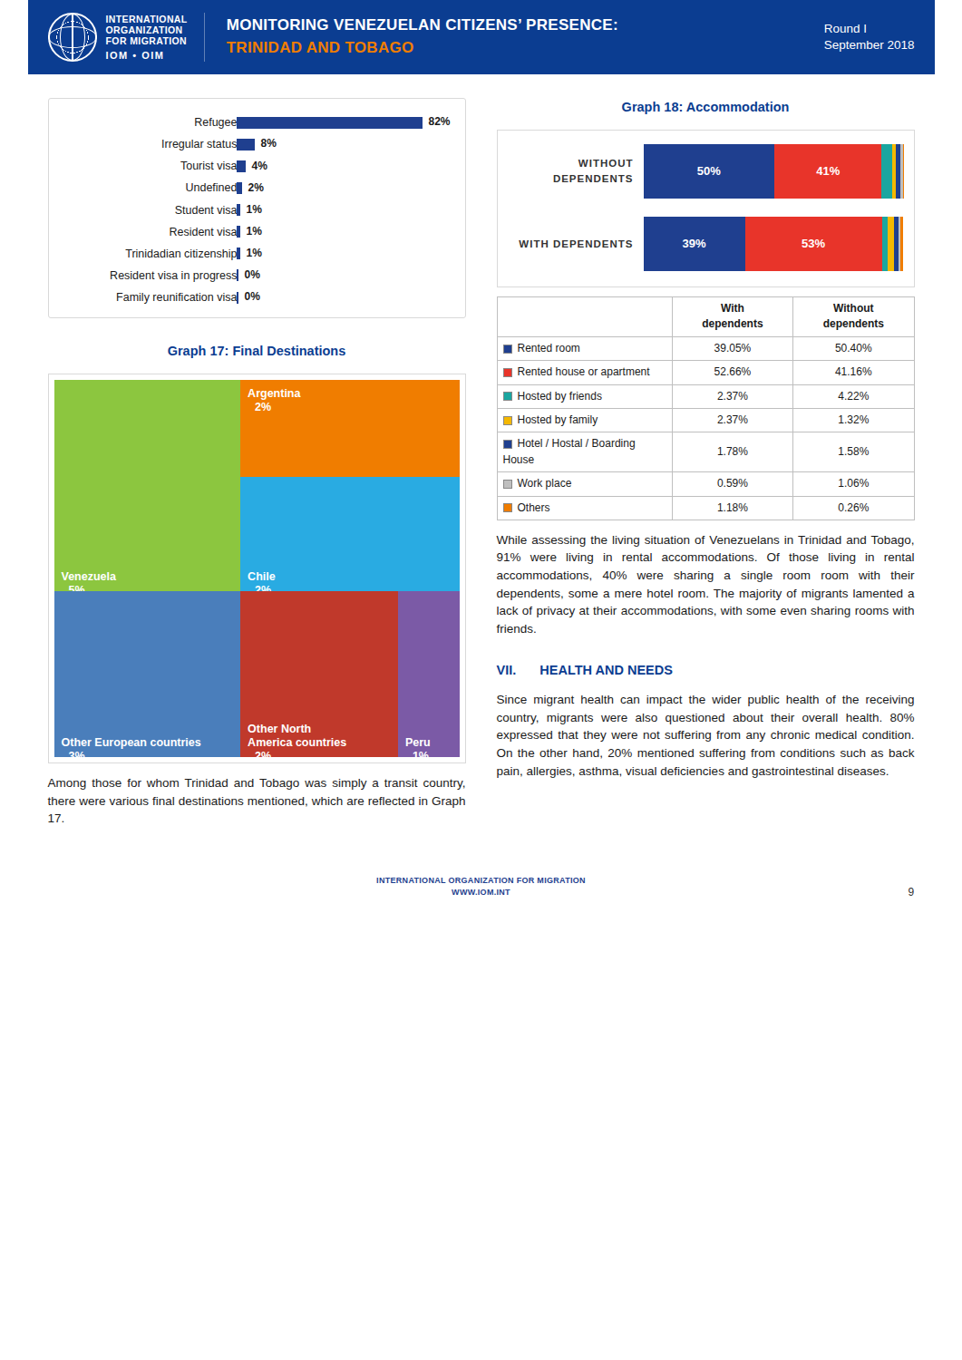INTERNATIONAL
ORGANIZATION
FOR MIGRATION
IOM • OIM
MONITORING VENEZUELAN CITIZENS’ PRESENCE:
TRINIDAD AND TOBAGO
Round I
September 2018
| Refugee | 82% |
| Irregular status | 8% |
| Tourist visa | 4% |
| Undefined | 2% |
| Student visa | 1% |
| Resident visa | 1% |
| Trinidadian citizenship | 1% |
| Resident visa in progress | 0% |
| Family reunification visa | 0% |
Graph 17: Final Destinations
Venezuela
5%
Argentina
2%
Chile
2%
Other European countries
3%
Other North
America countries
2%
Peru
1%
Among those for whom Trinidad and Tobago was simply a transit country, there were various final destinations mentioned, which are reflected in Graph 17.
Graph 18: Accommodation
WITHOUT DEPENDENTS
50%
41%
WITH DEPENDENTS
39%
53%
| | With dependents | Without dependents |
| --- | --- | --- |
| Rented room | 39.05% | 50.40% |
| Rented house or apartment | 52.66% | 41.16% |
| Hosted by friends | 2.37% | 4.22% |
| Hosted by family | 2.37% | 1.32% |
| Hotel / Hostal / Boarding House | 1.78% | 1.58% |
| Work place | 0.59% | 1.06% |
| Others | 1.18% | 0.26% |
While assessing the living situation of Venezuelans in Trinidad and Tobago, 91% were living in rental accommodations. Of those living in rental accommodations, 40% were sharing a single room room with their dependents, some a mere hotel room. The majority of migrants lamented a lack of privacy at their accommodations, with some even sharing rooms with friends.
VII. HEALTH AND NEEDS
Since migrant health can impact the wider public health of the receiving country, migrants were also questioned about their overall health. 80% expressed that they were not suffering from any chronic medical condition. On the other hand, 20% mentioned suffering from conditions such as back pain, allergies, asthma, visual deficiencies and gastrointestinal diseases.
INTERNATIONAL ORGANIZATION FOR MIGRATION
WWW.IOM.INT 9